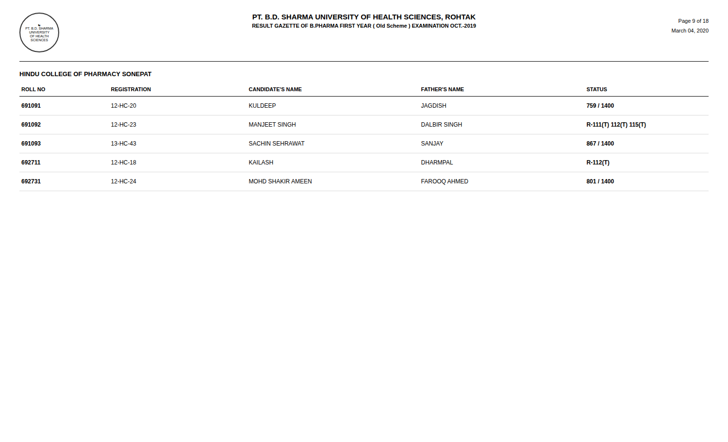☯
PT. B.D. SHARMA
UNIVERSITY
OF HEALTH
SCIENCES
Page 9 of 18
March 04, 2020
PT. B.D. SHARMA UNIVERSITY OF HEALTH SCIENCES, ROHTAK
RESULT GAZETTE OF B.PHARMA FIRST YEAR ( Old Scheme ) EXAMINATION OCT.-2019
HINDU COLLEGE OF PHARMACY SONEPAT
| ROLL NO | REGISTRATION | CANDIDATE'S NAME | FATHER'S NAME | STATUS |
| --- | --- | --- | --- | --- |
| 691091 | 12-HC-20 | KULDEEP | JAGDISH | 759 / 1400 |
| 691092 | 12-HC-23 | MANJEET SINGH | DALBIR SINGH | R-111(T) 112(T) 115(T) |
| 691093 | 13-HC-43 | SACHIN SEHRAWAT | SANJAY | 867 / 1400 |
| 692711 | 12-HC-18 | KAILASH | DHARMPAL | R-112(T) |
| 692731 | 12-HC-24 | MOHD SHAKIR AMEEN | FAROOQ AHMED | 801 / 1400 |